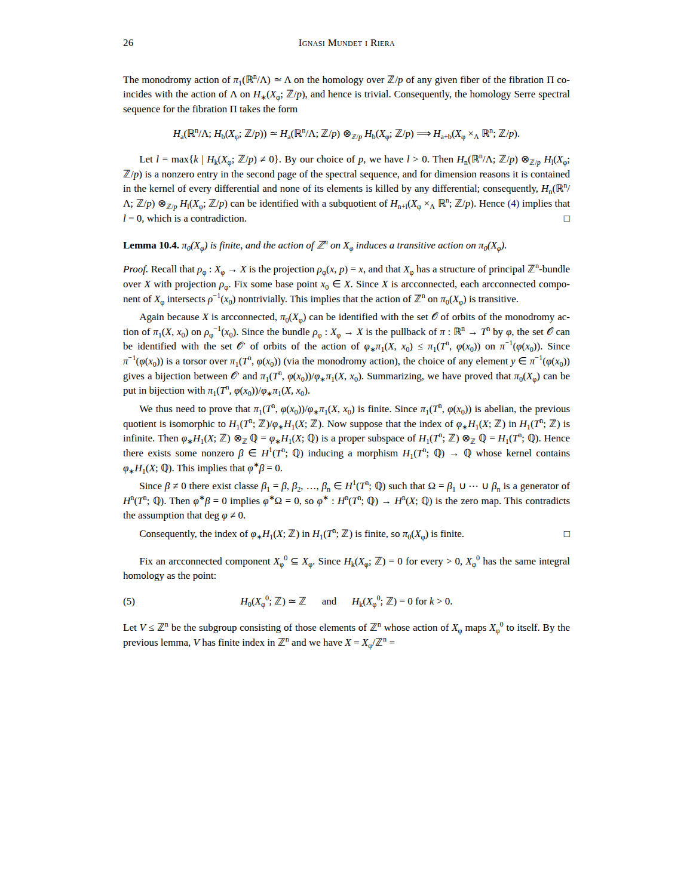26 Ignasi Mundet i Riera
The monodromy action of π1(ℝn/Λ) ≃ Λ on the homology over ℤ/p of any given fiber of the fibration Π coincides with the action of Λ on H∗(Xφ; ℤ/p), and hence is trivial. Consequently, the homology Serre spectral sequence for the fibration Π takes the form
Ha(ℝn/Λ; Hb(Xφ; ℤ/p)) ≃ Ha(ℝn/Λ; ℤ/p) ⊗ℤ/p Hb(Xφ; ℤ/p) ⟹ Ha+b(Xφ ×Λ ℝn; ℤ/p).
Let l = max{k | Hk(Xφ; ℤ/p) ≠ 0}. By our choice of p, we have l > 0. Then Hn(ℝn/Λ; ℤ/p) ⊗ℤ/p Hl(Xφ; ℤ/p) is a nonzero entry in the second page of the spectral sequence, and for dimension reasons it is contained in the kernel of every differential and none of its elements is killed by any differential; consequently, Hn(ℝn/Λ; ℤ/p) ⊗ℤ/p Hl(Xφ; ℤ/p) can be identified with a subquotient of Hn+l(Xφ ×Λ ℝn; ℤ/p). Hence (4) implies that l = 0, which is a contradiction. □
Lemma 10.4. π0(Xφ) is finite, and the action of ℤn on Xφ induces a transitive action on π0(Xφ).
Proof. Recall that ρφ : Xφ → X is the projection ρφ(x, p) = x, and that Xφ has a structure of principal ℤn-bundle over X with projection ρφ. Fix some base point x0 ∈ X. Since X is arcconnected, each arcconnected component of Xφ intersects ρ−1(x0) nontrivially. This implies that the action of ℤn on π0(Xφ) is transitive.
Again because X is arcconnected, π0(Xφ) can be identified with the set 𝒪 of orbits of the monodromy action of π1(X, x0) on ρφ−1(x0). Since the bundle ρφ : Xφ → X is the pullback of π : ℝn → Tn by φ, the set 𝒪 can be identified with the set 𝒪′ of orbits of the action of φ∗π1(X, x0) ≤ π1(Tn, φ(x0)) on π−1(φ(x0)). Since π−1(φ(x0)) is a torsor over π1(Tn, φ(x0)) (via the monodromy action), the choice of any element y ∈ π−1(φ(x0)) gives a bijection between 𝒪′ and π1(Tn, φ(x0))/φ∗π1(X, x0). Summarizing, we have proved that π0(Xφ) can be put in bijection with π1(Tn, φ(x0))/φ∗π1(X, x0).
We thus need to prove that π1(Tn, φ(x0))/φ∗π1(X, x0) is finite. Since π1(Tn, φ(x0)) is abelian, the previous quotient is isomorphic to H1(Tn; ℤ)/φ∗H1(X; ℤ). Now suppose that the index of φ∗H1(X; ℤ) in H1(Tn; ℤ) is infinite. Then φ∗H1(X; ℤ) ⊗ℤ ℚ = φ∗H1(X; ℚ) is a proper subspace of H1(Tn; ℤ) ⊗ℤ ℚ = H1(Tn; ℚ). Hence there exists some nonzero β ∈ H1(Tn; ℚ) inducing a morphism H1(Tn; ℚ) → ℚ whose kernel contains φ∗H1(X; ℚ). This implies that φ∗β = 0.
Since β ≠ 0 there exist classe β1 = β, β2, …, βn ∈ H1(Tn; ℚ) such that Ω = β1 ∪ ⋯ ∪ βn is a generator of Hn(Tn; ℚ). Then φ∗β = 0 implies φ∗Ω = 0, so φ∗ : Hn(Tn; ℚ) → Hn(X; ℚ) is the zero map. This contradicts the assumption that deg φ ≠ 0.
Consequently, the index of φ∗H1(X; ℤ) in H1(Tn; ℤ) is finite, so π0(Xφ) is finite. □
Fix an arcconnected component Xφ0 ⊆ Xφ. Since Hk(Xφ; ℤ) = 0 for every > 0, Xφ0 has the same integral homology as the point:
(5) H0(Xφ0; ℤ) ≃ ℤ and Hk(Xφ0; ℤ) = 0 for k > 0.
Let V ≤ ℤn be the subgroup consisting of those elements of ℤn whose action of Xφ maps Xφ0 to itself. By the previous lemma, V has finite index in ℤn and we have X = Xφ/ℤn =